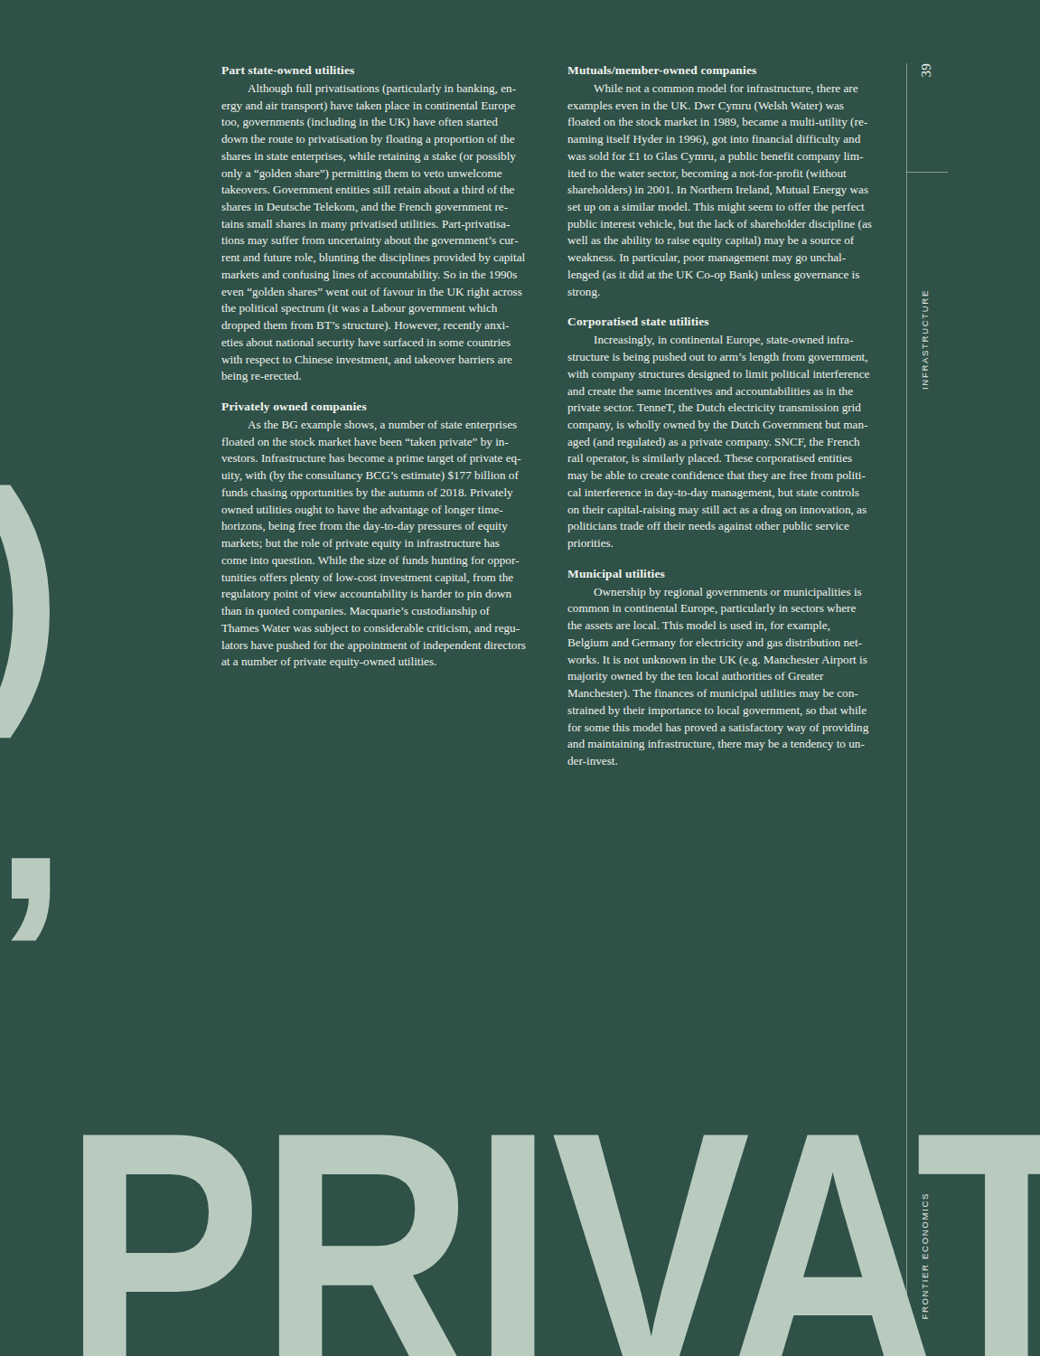)
,
Private?
39
Infrastructure
Frontier Economics
Part state-owned utilities
Although full privatisations (particularly in banking, energy and air transport) have taken place in continental Europe too, governments (including in the UK) have often started down the route to privatisation by floating a proportion of the shares in state enterprises, while retaining a stake (or possibly only a “golden share”) permitting them to veto unwelcome takeovers. Government entities still retain about a third of the shares in Deutsche Telekom, and the French government retains small shares in many privatised utilities. Part-privatisations may suffer from uncertainty about the government’s current and future role, blunting the disciplines provided by capital markets and confusing lines of accountability. So in the 1990s even “golden shares” went out of favour in the UK right across the political spectrum (it was a Labour government which dropped them from BT’s structure). However, recently anxieties about national security have surfaced in some countries with respect to Chinese investment, and takeover barriers are being re-erected.
Privately owned companies
As the BG example shows, a number of state enterprises floated on the stock market have been “taken private” by investors. Infrastructure has become a prime target of private equity, with (by the consultancy BCG’s estimate) $177 billion of funds chasing opportunities by the autumn of 2018. Privately owned utilities ought to have the advantage of longer time-horizons, being free from the day-to-day pressures of equity markets; but the role of private equity in infrastructure has come into question. While the size of funds hunting for opportunities offers plenty of low-cost investment capital, from the regulatory point of view accountability is harder to pin down than in quoted companies. Macquarie’s custodianship of Thames Water was subject to considerable criticism, and regulators have pushed for the appointment of independent directors at a number of private equity-owned utilities.
Mutuals/member-owned companies
While not a common model for infrastructure, there are examples even in the UK. Dwr Cymru (Welsh Water) was floated on the stock market in 1989, became a multi-utility (renaming itself Hyder in 1996), got into financial difficulty and was sold for £1 to Glas Cymru, a public benefit company limited to the water sector, becoming a not-for-profit (without shareholders) in 2001. In Northern Ireland, Mutual Energy was set up on a similar model. This might seem to offer the perfect public interest vehicle, but the lack of shareholder discipline (as well as the ability to raise equity capital) may be a source of weakness. In particular, poor management may go unchallenged (as it did at the UK Co-op Bank) unless governance is strong.
Corporatised state utilities
Increasingly, in continental Europe, state-owned infrastructure is being pushed out to arm’s length from government, with company structures designed to limit political interference and create the same incentives and accountabilities as in the private sector. TenneT, the Dutch electricity transmission grid company, is wholly owned by the Dutch Government but managed (and regulated) as a private company. SNCF, the French rail operator, is similarly placed. These corporatised entities may be able to create confidence that they are free from political interference in day-to-day management, but state controls on their capital-raising may still act as a drag on innovation, as politicians trade off their needs against other public service priorities.
Municipal utilities
Ownership by regional governments or municipalities is common in continental Europe, particularly in sectors where the assets are local. This model is used in, for example, Belgium and Germany for electricity and gas distribution networks. It is not unknown in the UK (e.g. Manchester Airport is majority owned by the ten local authorities of Greater Manchester). The finances of municipal utilities may be constrained by their importance to local government, so that while for some this model has proved a satisfactory way of providing and maintaining infrastructure, there may be a tendency to under-invest.